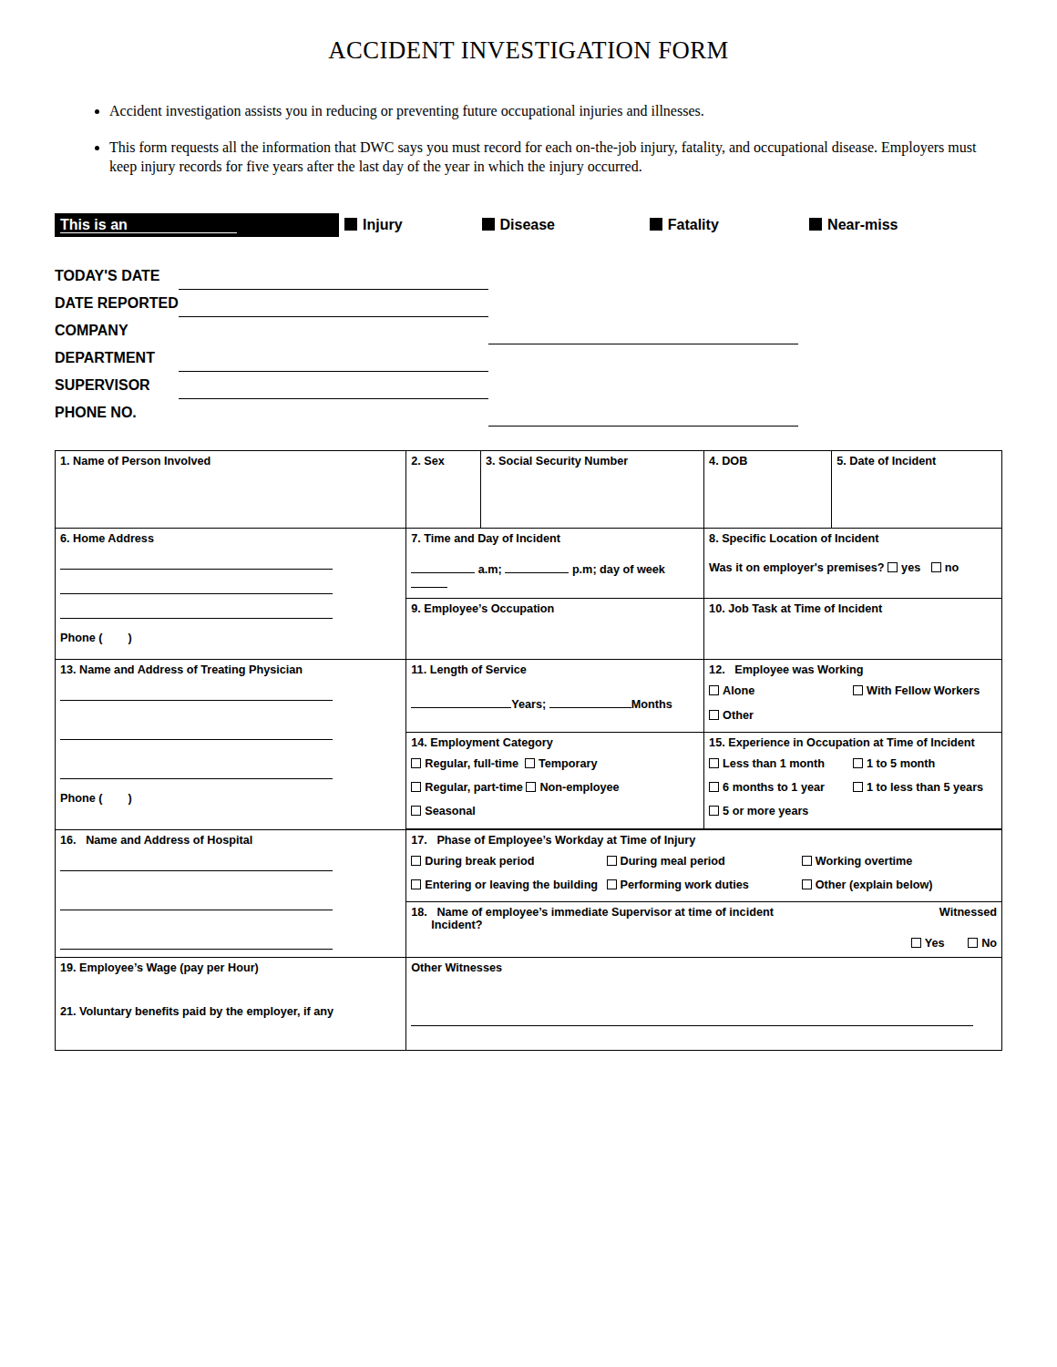ACCIDENT INVESTIGATION FORM
Accident investigation assists you in reducing or preventing future occupational injuries and illnesses.
This form requests all the information that DWC says you must record for each on-the-job injury, fatality, and occupational disease. Employers must keep injury records for five years after the last day of the year in which the injury occurred.
| This is an | Injury | Disease | Fatality | Near-miss |
| TODAY'S DATE | |
| DATE REPORTED | |
| COMPANY | | |
| DEPARTMENT | |
| SUPERVISOR | |
| PHONE NO. | | |
| 1. Name of Person Involved | 2. Sex | 3. Social Security Number | 4. DOB | 5. Date of Incident |
| 6. Home Address Phone ( ) | 7. Time and Day of Incident a.m; p.m; day of week | 8. Specific Location of Incident Was it on employer's premises? yes no |
| 9. Employee’s Occupation | 10. Job Task at Time of Incident |
| 13. Name and Address of Treating Physician Phone ( ) | 11. Length of Service Years; Months | 12. Employee was Working Alone With Fellow Workers Other |
| 14. Employment Category Regular, full-time Temporary Regular, part-time Non-employee Seasonal | 15. Experience in Occupation at Time of Incident Less than 1 month 1 to 5 month 6 months to 1 year 1 to less than 5 years 5 or more years |
| 16. Name and Address of Hospital | 17. Phase of Employee’s Workday at Time of Injury During break period During meal period Working overtime Entering or leaving the building Performing work duties Other (explain below) |
| 18. Name of employee’s immediate Supervisor at time of incident Witnessed Incident? Yes No |
| 19. Employee’s Wage (pay per Hour) 21. Voluntary benefits paid by the employer, if any | Other Witnesses |